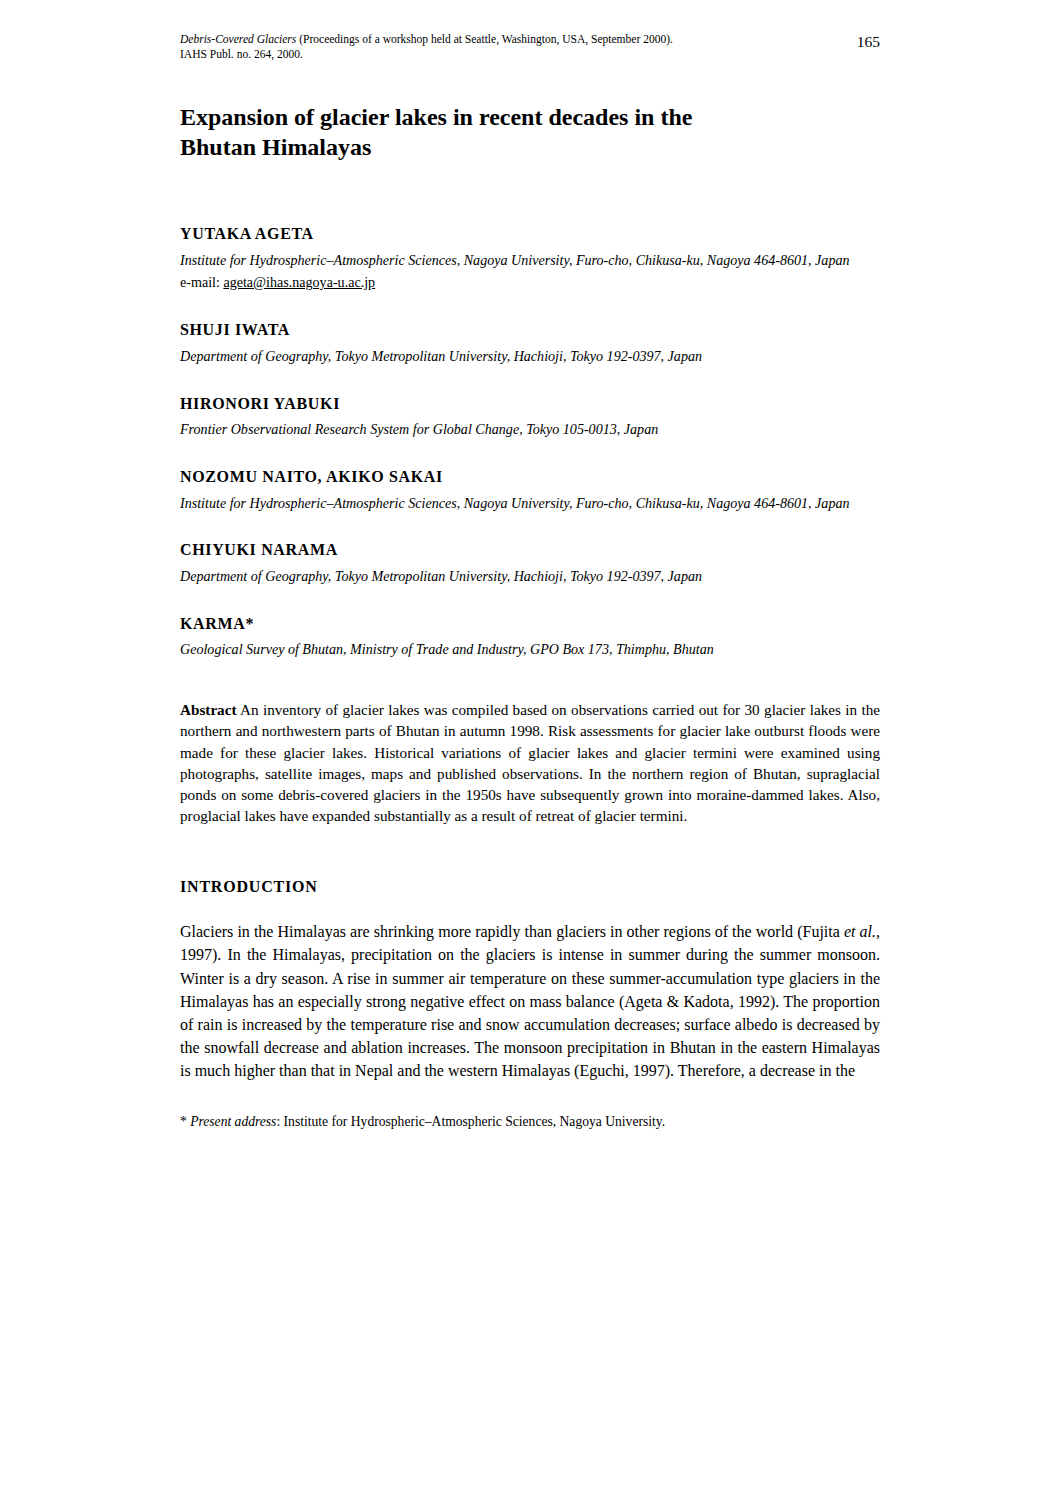165 Debris-Covered Glaciers (Proceedings of a workshop held at Seattle, Washington, USA, September 2000).
IAHS Publ. no. 264, 2000.
Expansion of glacier lakes in recent decades in the
Bhutan Himalayas
Yutaka Ageta
Institute for Hydrospheric–Atmospheric Sciences, Nagoya University, Furo-cho, Chikusa-ku, Nagoya 464-8601, Japan
e-mail: ageta@ihas.nagoya-u.ac.jp
Shuji Iwata
Department of Geography, Tokyo Metropolitan University, Hachioji, Tokyo 192-0397, Japan
Hironori Yabuki
Frontier Observational Research System for Global Change, Tokyo 105-0013, Japan
Nozomu Naito, Akiko Sakai
Institute for Hydrospheric–Atmospheric Sciences, Nagoya University, Furo-cho, Chikusa-ku, Nagoya 464-8601, Japan
Chiyuki Narama
Department of Geography, Tokyo Metropolitan University, Hachioji, Tokyo 192-0397, Japan
Karma*
Geological Survey of Bhutan, Ministry of Trade and Industry, GPO Box 173, Thimphu, Bhutan
Abstract An inventory of glacier lakes was compiled based on observations carried out for 30 glacier lakes in the northern and northwestern parts of Bhutan in autumn 1998. Risk assessments for glacier lake outburst floods were made for these glacier lakes. Historical variations of glacier lakes and glacier termini were examined using photographs, satellite images, maps and published observations. In the northern region of Bhutan, supraglacial ponds on some debris-covered glaciers in the 1950s have subsequently grown into moraine-dammed lakes. Also, proglacial lakes have expanded substantially as a result of retreat of glacier termini.
INTRODUCTION
Glaciers in the Himalayas are shrinking more rapidly than glaciers in other regions of the world (Fujita et al., 1997). In the Himalayas, precipitation on the glaciers is intense in summer during the summer monsoon. Winter is a dry season. A rise in summer air temperature on these summer-accumulation type glaciers in the Himalayas has an especially strong negative effect on mass balance (Ageta & Kadota, 1992). The proportion of rain is increased by the temperature rise and snow accumulation decreases; surface albedo is decreased by the snowfall decrease and ablation increases. The monsoon precipitation in Bhutan in the eastern Himalayas is much higher than that in Nepal and the western Himalayas (Eguchi, 1997). Therefore, a decrease in the
* Present address: Institute for Hydrospheric–Atmospheric Sciences, Nagoya University.